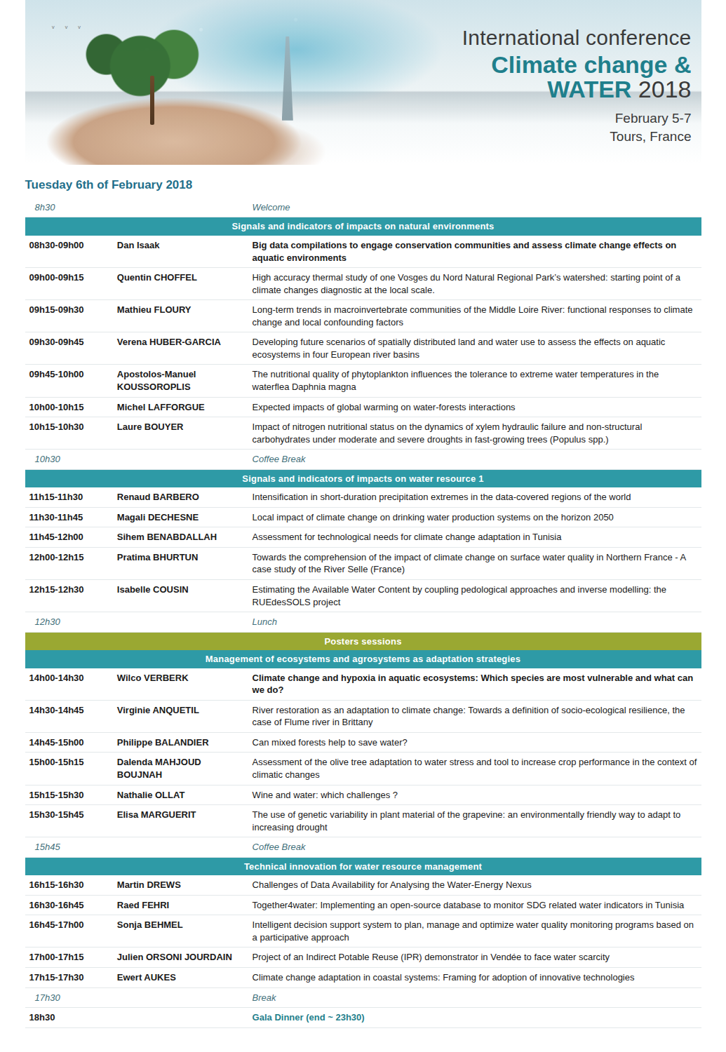ᵛ ᵛ ᵛ
International conference
Climate change &
WATER 2018
February 5-7
Tours, France
Tuesday 6th of February 2018
| 8h30 | | Welcome |
| Signals and indicators of impacts on natural environments |
| 08h30-09h00 | Dan Isaak | Big data compilations to engage conservation communities and assess climate change effects on aquatic environments |
| 09h00-09h15 | Quentin CHOFFEL | High accuracy thermal study of one Vosges du Nord Natural Regional Park’s watershed: starting point of a climate changes diagnostic at the local scale. |
| 09h15-09h30 | Mathieu FLOURY | Long-term trends in macroinvertebrate communities of the Middle Loire River: functional responses to climate change and local confounding factors |
| 09h30-09h45 | Verena HUBER-GARCIA | Developing future scenarios of spatially distributed land and water use to assess the effects on aquatic ecosystems in four European river basins |
| 09h45-10h00 | Apostolos-Manuel KOUSSOROPLIS | The nutritional quality of phytoplankton influences the tolerance to extreme water temperatures in the waterflea Daphnia magna |
| 10h00-10h15 | Michel LAFFORGUE | Expected impacts of global warming on water-forests interactions |
| 10h15-10h30 | Laure BOUYER | Impact of nitrogen nutritional status on the dynamics of xylem hydraulic failure and non-structural carbohydrates under moderate and severe droughts in fast-growing trees (Populus spp.) |
| 10h30 | | Coffee Break |
| Signals and indicators of impacts on water resource 1 |
| 11h15-11h30 | Renaud BARBERO | Intensification in short-duration precipitation extremes in the data-covered regions of the world |
| 11h30-11h45 | Magali DECHESNE | Local impact of climate change on drinking water production systems on the horizon 2050 |
| 11h45-12h00 | Sihem BENABDALLAH | Assessment for technological needs for climate change adaptation in Tunisia |
| 12h00-12h15 | Pratima BHURTUN | Towards the comprehension of the impact of climate change on surface water quality in Northern France - A case study of the River Selle (France) |
| 12h15-12h30 | Isabelle COUSIN | Estimating the Available Water Content by coupling pedological approaches and inverse modelling: the RUEdesSOLS project |
| 12h30 | | Lunch |
| Posters sessions |
| Management of ecosystems and agrosystems as adaptation strategies |
| 14h00-14h30 | Wilco VERBERK | Climate change and hypoxia in aquatic ecosystems: Which species are most vulnerable and what can we do? |
| 14h30-14h45 | Virginie ANQUETIL | River restoration as an adaptation to climate change: Towards a definition of socio-ecological resilience, the case of Flume river in Brittany |
| 14h45-15h00 | Philippe BALANDIER | Can mixed forests help to save water? |
| 15h00-15h15 | Dalenda MAHJOUD BOUJNAH | Assessment of the olive tree adaptation to water stress and tool to increase crop performance in the context of climatic changes |
| 15h15-15h30 | Nathalie OLLAT | Wine and water: which challenges ? |
| 15h30-15h45 | Elisa MARGUERIT | The use of genetic variability in plant material of the grapevine: an environmentally friendly way to adapt to increasing drought |
| 15h45 | | Coffee Break |
| Technical innovation for water resource management |
| 16h15-16h30 | Martin DREWS | Challenges of Data Availability for Analysing the Water-Energy Nexus |
| 16h30-16h45 | Raed FEHRI | Together4water: Implementing an open-source database to monitor SDG related water indicators in Tunisia |
| 16h45-17h00 | Sonja BEHMEL | Intelligent decision support system to plan, manage and optimize water quality monitoring programs based on a participative approach |
| 17h00-17h15 | Julien ORSONI JOURDAIN | Project of an Indirect Potable Reuse (IPR) demonstrator in Vendée to face water scarcity |
| 17h15-17h30 | Ewert AUKES | Climate change adaptation in coastal systems: Framing for adoption of innovative technologies |
| 17h30 | | Break |
| 18h30 | | Gala Dinner (end ~ 23h30) |